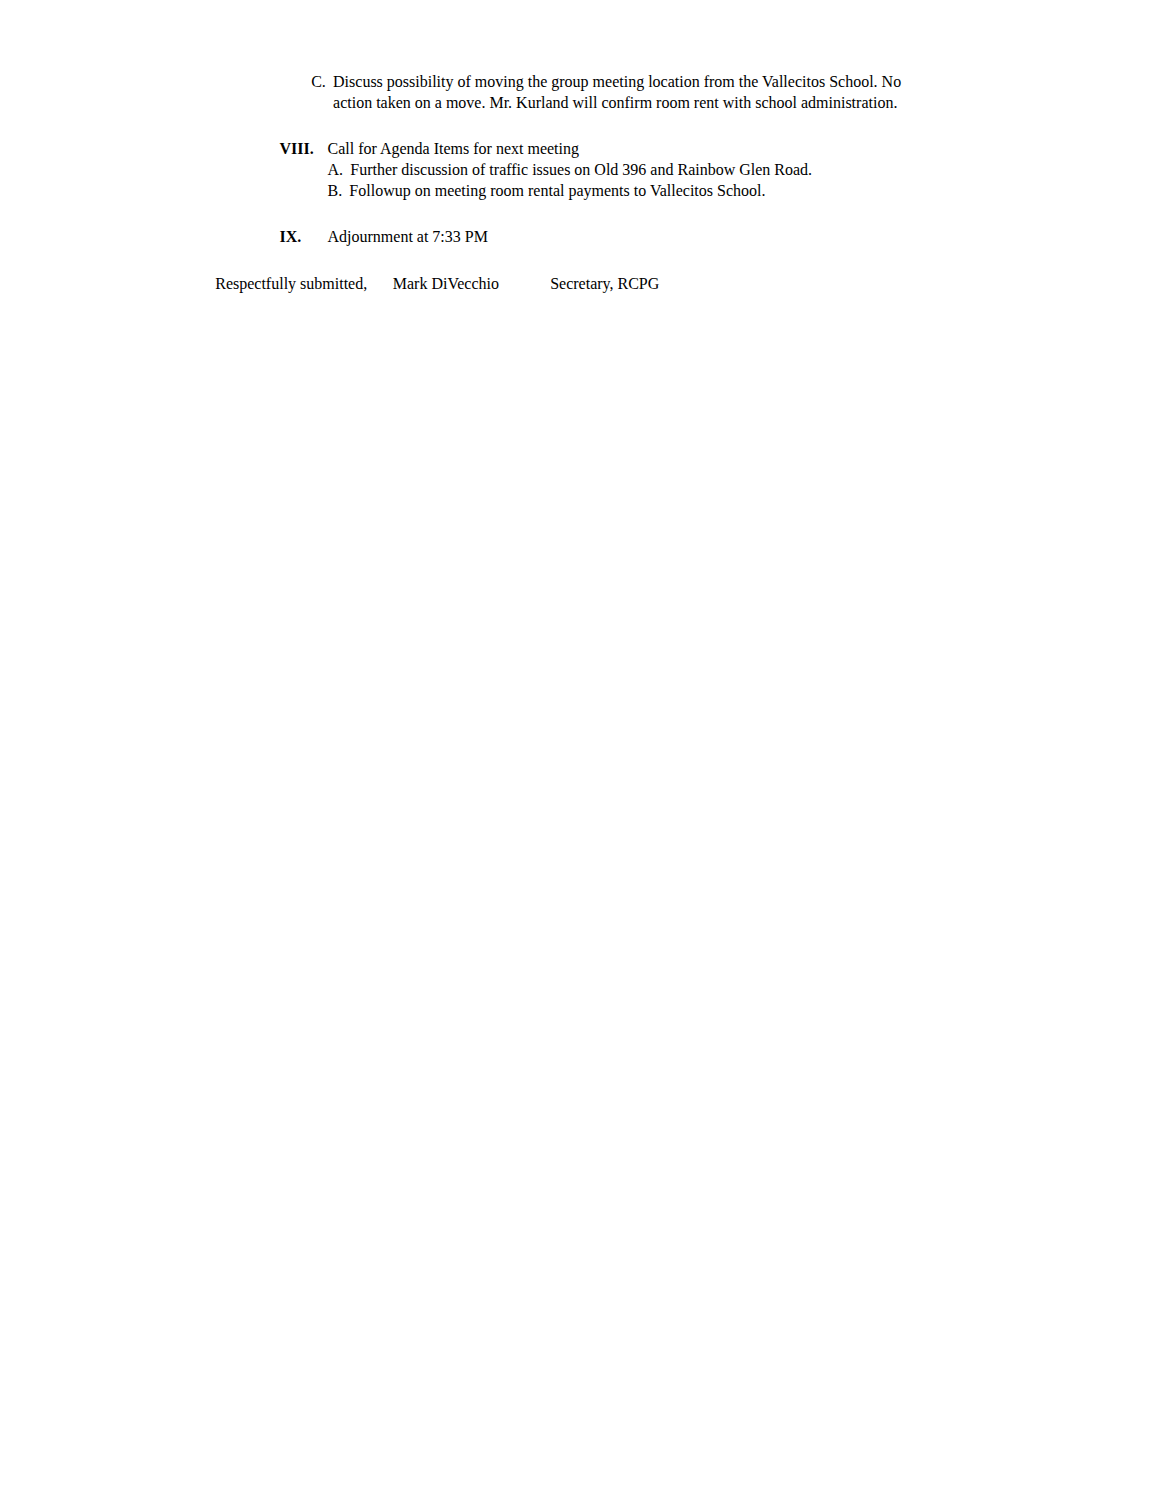C. Discuss possibility of moving the group meeting location from the Vallecitos School. No action taken on a move. Mr. Kurland will confirm room rent with school administration.
VIII.
Call for Agenda Items for next meeting
A. Further discussion of traffic issues on Old 396 and Rainbow Glen Road.
B. Followup on meeting room rental payments to Vallecitos School.
IX.
Adjournment at 7:33 PM
Respectfully submitted,Mark DiVecchio Secretary, RCPG